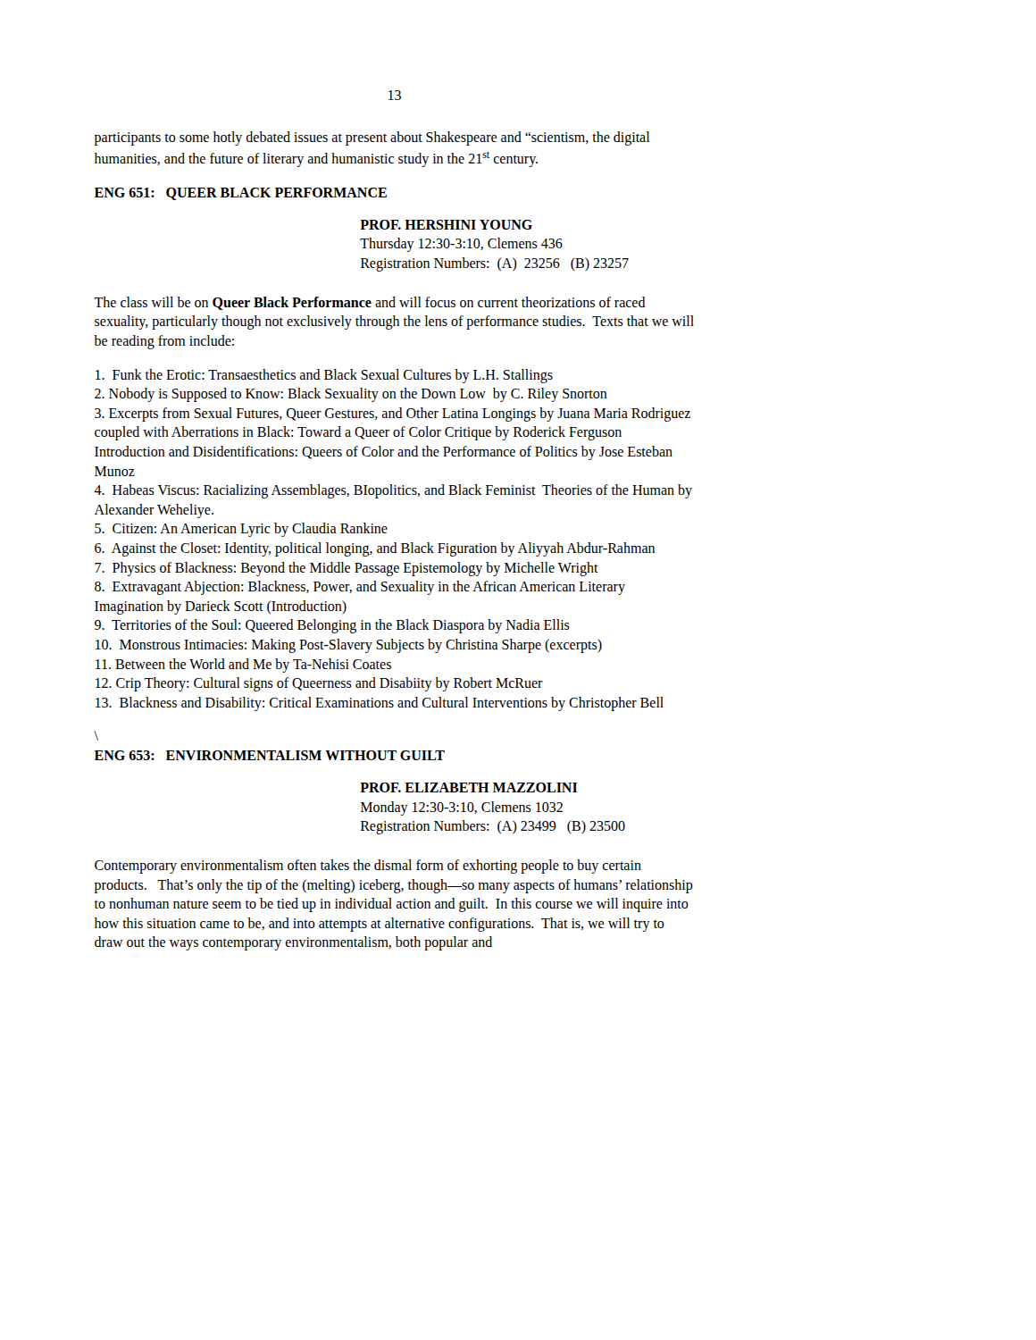13
participants to some hotly debated issues at present about Shakespeare and “scientism, the digital humanities, and the future of literary and humanistic study in the 21st century.
ENG 651: QUEER BLACK PERFORMANCE
PROF. HERSHINI YOUNG
Thursday 12:30-3:10, Clemens 436
Registration Numbers: (A) 23256 (B) 23257
The class will be on Queer Black Performance and will focus on current theorizations of raced sexuality, particularly though not exclusively through the lens of performance studies. Texts that we will be reading from include:
1. Funk the Erotic: Transaesthetics and Black Sexual Cultures by L.H. Stallings
2. Nobody is Supposed to Know: Black Sexuality on the Down Low by C. Riley Snorton
3. Excerpts from Sexual Futures, Queer Gestures, and Other Latina Longings by Juana Maria Rodriguez coupled with Aberrations in Black: Toward a Queer of Color Critique by Roderick Ferguson Introduction and Disidentifications: Queers of Color and the Performance of Politics by Jose Esteban Munoz
4. Habeas Viscus: Racializing Assemblages, BIopolitics, and Black Feminist Theories of the Human by Alexander Weheliye.
5. Citizen: An American Lyric by Claudia Rankine
6. Against the Closet: Identity, political longing, and Black Figuration by Aliyyah Abdur-Rahman
7. Physics of Blackness: Beyond the Middle Passage Epistemology by Michelle Wright
8. Extravagant Abjection: Blackness, Power, and Sexuality in the African American Literary Imagination by Darieck Scott (Introduction)
9. Territories of the Soul: Queered Belonging in the Black Diaspora by Nadia Ellis
10. Monstrous Intimacies: Making Post-Slavery Subjects by Christina Sharpe (excerpts)
11. Between the World and Me by Ta-Nehisi Coates
12. Crip Theory: Cultural signs of Queerness and Disabiity by Robert McRuer
13. Blackness and Disability: Critical Examinations and Cultural Interventions by Christopher Bell
\
ENG 653: ENVIRONMENTALISM WITHOUT GUILT
PROF. ELIZABETH MAZZOLINI
Monday 12:30-3:10, Clemens 1032
Registration Numbers: (A) 23499 (B) 23500
Contemporary environmentalism often takes the dismal form of exhorting people to buy certain products. That’s only the tip of the (melting) iceberg, though—so many aspects of humans’ relationship to nonhuman nature seem to be tied up in individual action and guilt. In this course we will inquire into how this situation came to be, and into attempts at alternative configurations. That is, we will try to draw out the ways contemporary environmentalism, both popular and